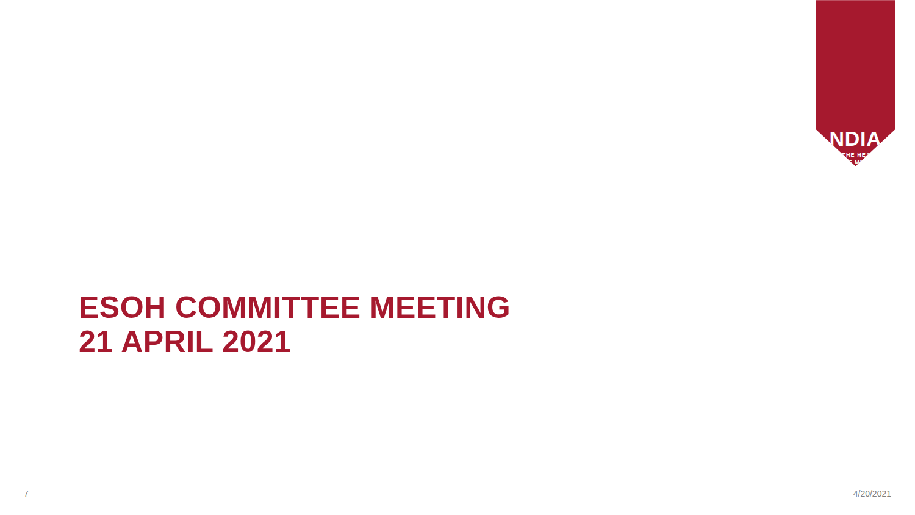NDIA
AT THE HEART
OF THE MISSION
ESOH COMMITTEE MEETING
21 APRIL 2021
7
4/20/2021